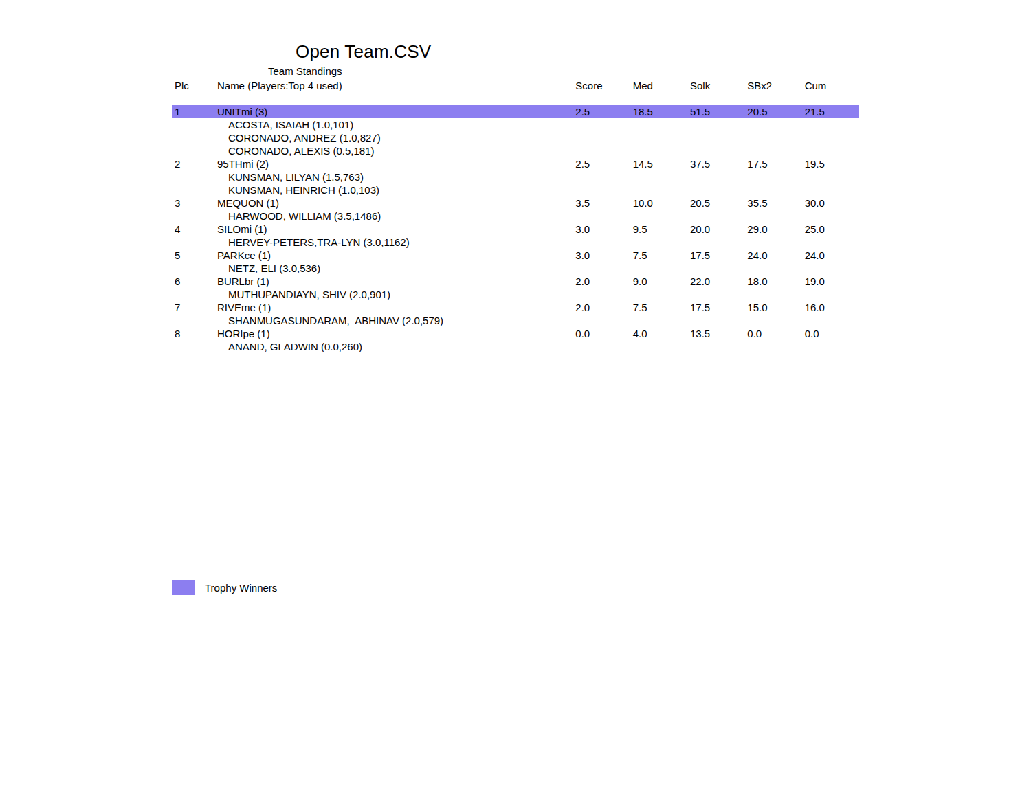Open Team.CSV
Team Standings
| Plc | Name (Players:Top 4 used) | Score | Med | Solk | SBx2 | Cum |
| --- | --- | --- | --- | --- | --- | --- |
| 1 | UNITmi (3) | 2.5 | 18.5 | 51.5 | 20.5 | 21.5 |
| | ACOSTA, ISAIAH (1.0,101) | | | | | |
| | CORONADO, ANDREZ (1.0,827) | | | | | |
| | CORONADO, ALEXIS (0.5,181) | | | | | |
| 2 | 95THmi (2) | 2.5 | 14.5 | 37.5 | 17.5 | 19.5 |
| | KUNSMAN, LILYAN (1.5,763) | | | | | |
| | KUNSMAN, HEINRICH (1.0,103) | | | | | |
| 3 | MEQUON (1) | 3.5 | 10.0 | 20.5 | 35.5 | 30.0 |
| | HARWOOD, WILLIAM (3.5,1486) | | | | | |
| 4 | SILOmi (1) | 3.0 | 9.5 | 20.0 | 29.0 | 25.0 |
| | HERVEY-PETERS,TRA-LYN (3.0,1162) | | | | | |
| 5 | PARKce (1) | 3.0 | 7.5 | 17.5 | 24.0 | 24.0 |
| | NETZ, ELI (3.0,536) | | | | | |
| 6 | BURLbr (1) | 2.0 | 9.0 | 22.0 | 18.0 | 19.0 |
| | MUTHUPANDIAYN, SHIV (2.0,901) | | | | | |
| 7 | RIVEme (1) | 2.0 | 7.5 | 17.5 | 15.0 | 16.0 |
| | SHANMUGASUNDARAM, ABHINAV (2.0,579) | | | | | |
| 8 | HORIpe (1) | 0.0 | 4.0 | 13.5 | 0.0 | 0.0 |
| | ANAND, GLADWIN (0.0,260) | | | | | |
Trophy Winners